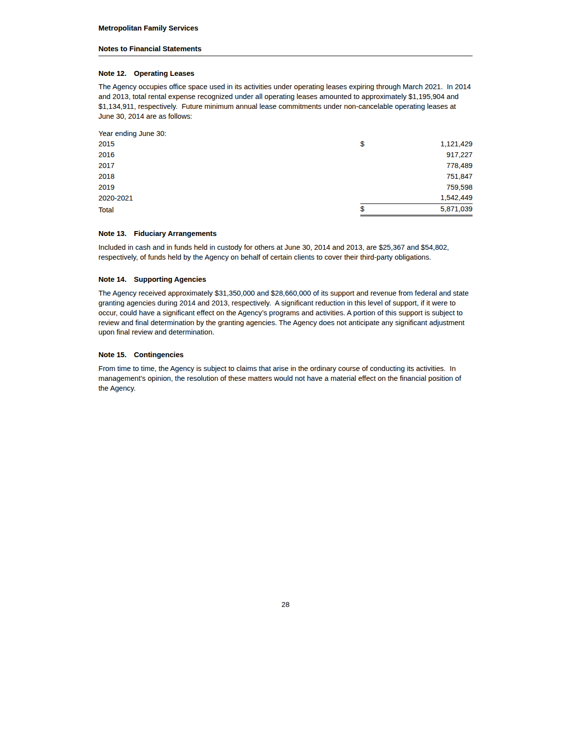Metropolitan Family Services
Notes to Financial Statements
Note 12. Operating Leases
The Agency occupies office space used in its activities under operating leases expiring through March 2021. In 2014 and 2013, total rental expense recognized under all operating leases amounted to approximately $1,195,904 and $1,134,911, respectively. Future minimum annual lease commitments under non-cancelable operating leases at June 30, 2014 are as follows:
| Year ending June 30: | | |
| 2015 | $ | 1,121,429 |
| 2016 | | 917,227 |
| 2017 | | 778,489 |
| 2018 | | 751,847 |
| 2019 | | 759,598 |
| 2020-2021 | | 1,542,449 |
| Total | $ | 5,871,039 |
Note 13. Fiduciary Arrangements
Included in cash and in funds held in custody for others at June 30, 2014 and 2013, are $25,367 and $54,802, respectively, of funds held by the Agency on behalf of certain clients to cover their third-party obligations.
Note 14. Supporting Agencies
The Agency received approximately $31,350,000 and $28,660,000 of its support and revenue from federal and state granting agencies during 2014 and 2013, respectively. A significant reduction in this level of support, if it were to occur, could have a significant effect on the Agency’s programs and activities. A portion of this support is subject to review and final determination by the granting agencies. The Agency does not anticipate any significant adjustment upon final review and determination.
Note 15. Contingencies
From time to time, the Agency is subject to claims that arise in the ordinary course of conducting its activities. In management’s opinion, the resolution of these matters would not have a material effect on the financial position of the Agency.
28